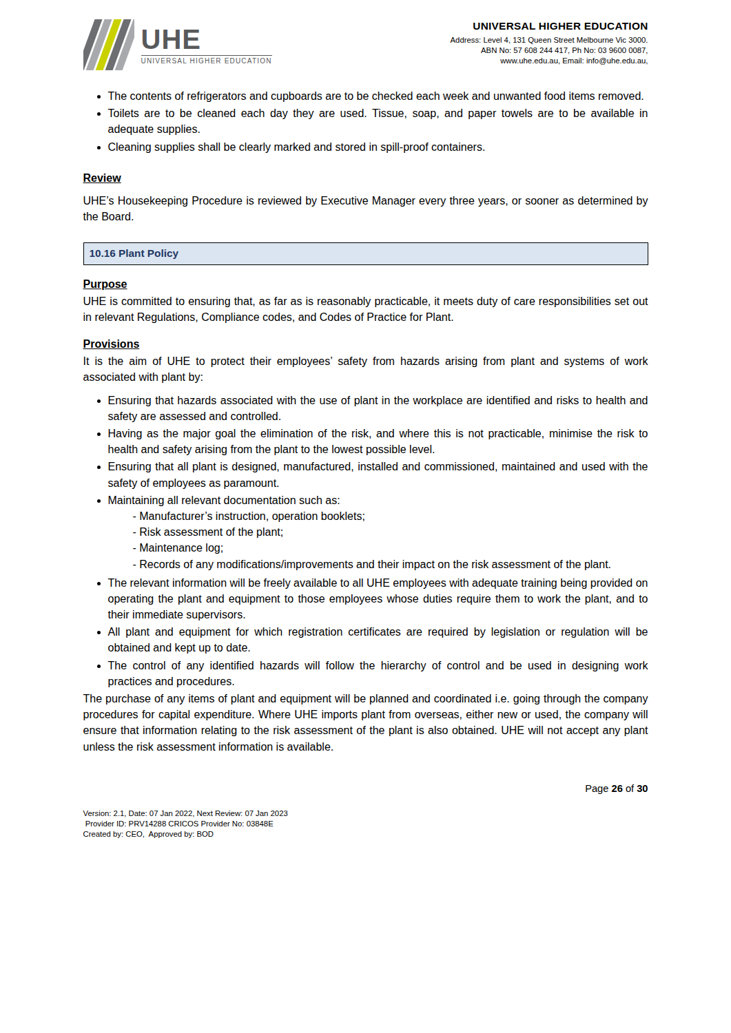UHE
UNIVERSAL HIGHER EDUCATION
UNIVERSAL HIGHER EDUCATION
Address: Level 4, 131 Queen Street Melbourne Vic 3000.
ABN No: 57 608 244 417, Ph No: 03 9600 0087,
www.uhe.edu.au, Email: info@uhe.edu.au,
The contents of refrigerators and cupboards are to be checked each week and unwanted food items removed.
Toilets are to be cleaned each day they are used. Tissue, soap, and paper towels are to be available in adequate supplies.
Cleaning supplies shall be clearly marked and stored in spill-proof containers.
Review
UHE’s Housekeeping Procedure is reviewed by Executive Manager every three years, or sooner as determined by the Board.
10.16 Plant Policy
Purpose
UHE is committed to ensuring that, as far as is reasonably practicable, it meets duty of care responsibilities set out in relevant Regulations, Compliance codes, and Codes of Practice for Plant.
Provisions
It is the aim of UHE to protect their employees’ safety from hazards arising from plant and systems of work associated with plant by:
Ensuring that hazards associated with the use of plant in the workplace are identified and risks to health and safety are assessed and controlled.
Having as the major goal the elimination of the risk, and where this is not practicable, minimise the risk to health and safety arising from the plant to the lowest possible level.
Ensuring that all plant is designed, manufactured, installed and commissioned, maintained and used with the safety of employees as paramount.
Maintaining all relevant documentation such as:
- Manufacturer’s instruction, operation booklets;
- Risk assessment of the plant;
- Maintenance log;
- Records of any modifications/improvements and their impact on the risk assessment of the plant.
The relevant information will be freely available to all UHE employees with adequate training being provided on operating the plant and equipment to those employees whose duties require them to work the plant, and to their immediate supervisors.
All plant and equipment for which registration certificates are required by legislation or regulation will be obtained and kept up to date.
The control of any identified hazards will follow the hierarchy of control and be used in designing work practices and procedures.
The purchase of any items of plant and equipment will be planned and coordinated i.e. going through the company procedures for capital expenditure. Where UHE imports plant from overseas, either new or used, the company will ensure that information relating to the risk assessment of the plant is also obtained. UHE will not accept any plant unless the risk assessment information is available.
Page 26 of 30
Version: 2.1, Date: 07 Jan 2022, Next Review: 07 Jan 2023
Provider ID: PRV14288 CRICOS Provider No: 03848E
Created by: CEO, Approved by: BOD